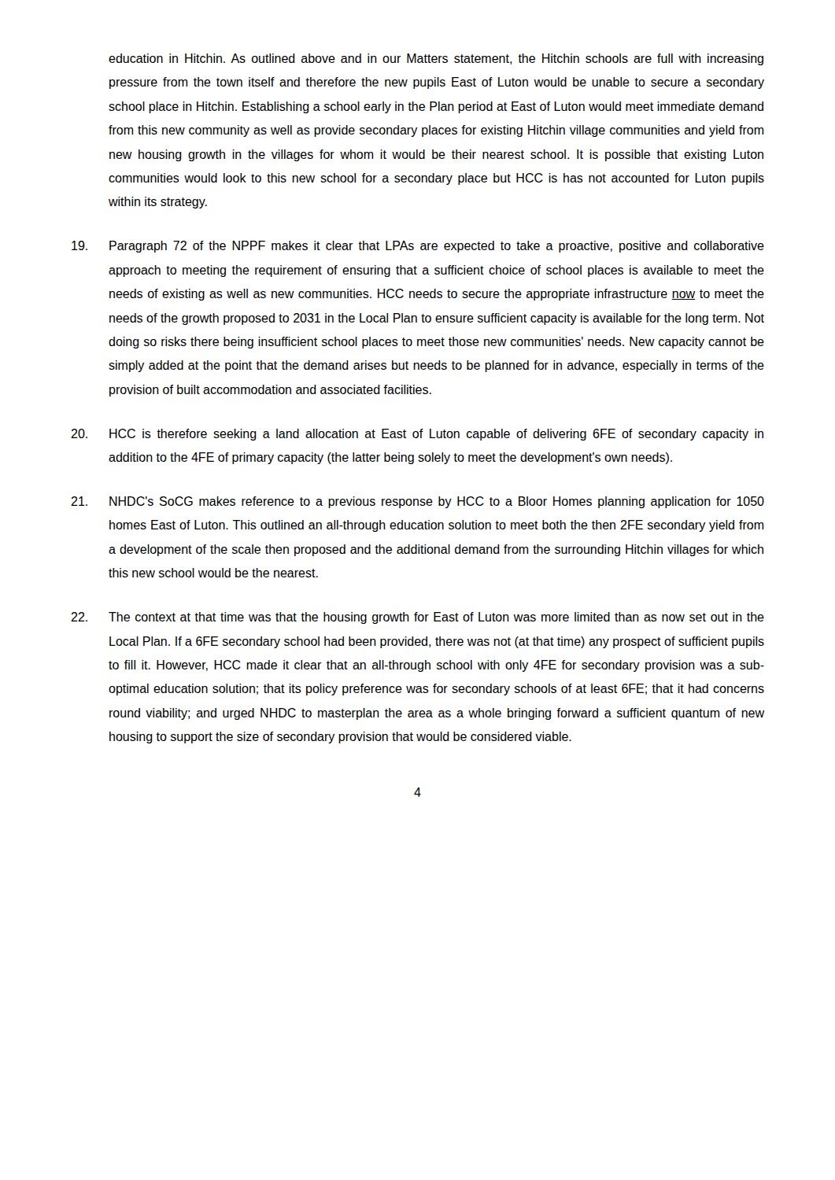education in Hitchin. As outlined above and in our Matters statement, the Hitchin schools are full with increasing pressure from the town itself and therefore the new pupils East of Luton would be unable to secure a secondary school place in Hitchin. Establishing a school early in the Plan period at East of Luton would meet immediate demand from this new community as well as provide secondary places for existing Hitchin village communities and yield from new housing growth in the villages for whom it would be their nearest school. It is possible that existing Luton communities would look to this new school for a secondary place but HCC is has not accounted for Luton pupils within its strategy.
Paragraph 72 of the NPPF makes it clear that LPAs are expected to take a proactive, positive and collaborative approach to meeting the requirement of ensuring that a sufficient choice of school places is available to meet the needs of existing as well as new communities. HCC needs to secure the appropriate infrastructure now to meet the needs of the growth proposed to 2031 in the Local Plan to ensure sufficient capacity is available for the long term. Not doing so risks there being insufficient school places to meet those new communities' needs. New capacity cannot be simply added at the point that the demand arises but needs to be planned for in advance, especially in terms of the provision of built accommodation and associated facilities.
HCC is therefore seeking a land allocation at East of Luton capable of delivering 6FE of secondary capacity in addition to the 4FE of primary capacity (the latter being solely to meet the development's own needs).
NHDC's SoCG makes reference to a previous response by HCC to a Bloor Homes planning application for 1050 homes East of Luton. This outlined an all-through education solution to meet both the then 2FE secondary yield from a development of the scale then proposed and the additional demand from the surrounding Hitchin villages for which this new school would be the nearest.
The context at that time was that the housing growth for East of Luton was more limited than as now set out in the Local Plan. If a 6FE secondary school had been provided, there was not (at that time) any prospect of sufficient pupils to fill it. However, HCC made it clear that an all-through school with only 4FE for secondary provision was a sub-optimal education solution; that its policy preference was for secondary schools of at least 6FE; that it had concerns round viability; and urged NHDC to masterplan the area as a whole bringing forward a sufficient quantum of new housing to support the size of secondary provision that would be considered viable.
4